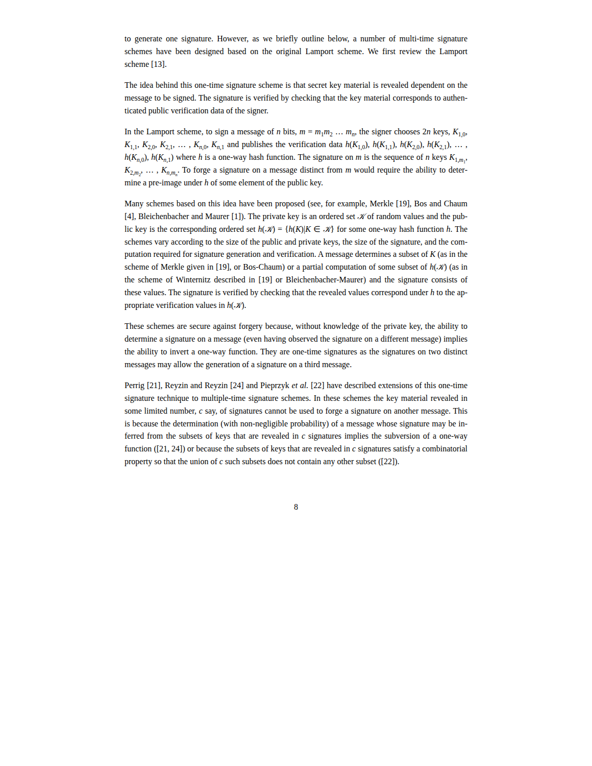to generate one signature. However, as we briefly outline below, a number of multi-time signature schemes have been designed based on the original Lamport scheme. We first review the Lamport scheme [13].
The idea behind this one-time signature scheme is that secret key material is revealed dependent on the message to be signed. The signature is verified by checking that the key material corresponds to authenticated public verification data of the signer.
In the Lamport scheme, to sign a message of n bits, m = m1m2 … mn, the signer chooses 2n keys, K1,0, K1,1, K2,0, K2,1, … , Kn,0, Kn,1 and publishes the verification data h(K1,0), h(K1,1), h(K2,0), h(K2,1), … , h(Kn,0), h(Kn,1) where h is a one-way hash function. The signature on m is the sequence of n keys K1,m1, K2,m2, … , Kn,mn. To forge a signature on a message distinct from m would require the ability to determine a pre-image under h of some element of the public key.
Many schemes based on this idea have been proposed (see, for example, Merkle [19], Bos and Chaum [4], Bleichenbacher and Maurer [1]). The private key is an ordered set 𝒦 of random values and the public key is the corresponding ordered set h(𝒦) = {h(K)|K ∈ 𝒦} for some one-way hash function h. The schemes vary according to the size of the public and private keys, the size of the signature, and the computation required for signature generation and verification. A message determines a subset of K (as in the scheme of Merkle given in [19], or Bos-Chaum) or a partial computation of some subset of h(𝒦) (as in the scheme of Winternitz described in [19] or Bleichenbacher-Maurer) and the signature consists of these values. The signature is verified by checking that the revealed values correspond under h to the appropriate verification values in h(𝒦).
These schemes are secure against forgery because, without knowledge of the private key, the ability to determine a signature on a message (even having observed the signature on a different message) implies the ability to invert a one-way function. They are one-time signatures as the signatures on two distinct messages may allow the generation of a signature on a third message.
Perrig [21], Reyzin and Reyzin [24] and Pieprzyk et al. [22] have described extensions of this one-time signature technique to multiple-time signature schemes. In these schemes the key material revealed in some limited number, c say, of signatures cannot be used to forge a signature on another message. This is because the determination (with non-negligible probability) of a message whose signature may be inferred from the subsets of keys that are revealed in c signatures implies the subversion of a one-way function ([21, 24]) or because the subsets of keys that are revealed in c signatures satisfy a combinatorial property so that the union of c such subsets does not contain any other subset ([22]).
8